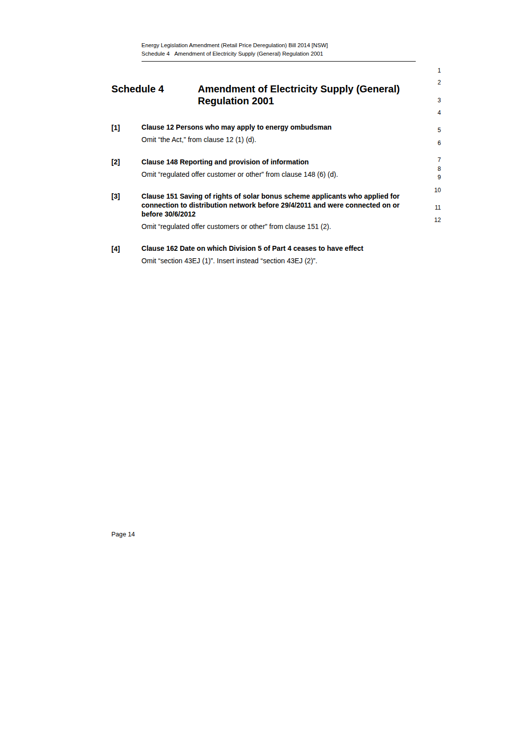Energy Legislation Amendment (Retail Price Deregulation) Bill 2014 [NSW]
Schedule 4 Amendment of Electricity Supply (General) Regulation 2001
1
2
3
4
5
6
7
8
9
10
11
12
Schedule 4
Amendment of Electricity Supply (General)
Regulation 2001
[1]
Clause 12 Persons who may apply to energy ombudsman
Omit “the Act,” from clause 12 (1) (d).
[2]
Clause 148 Reporting and provision of information
Omit “regulated offer customer or other” from clause 148 (6) (d).
[3]
Clause 151 Saving of rights of solar bonus scheme applicants who applied for
connection to distribution network before 29/4/2011 and were connected on or
before 30/6/2012
Omit “regulated offer customers or other” from clause 151 (2).
[4]
Clause 162 Date on which Division 5 of Part 4 ceases to have effect
Omit “section 43EJ (1)”. Insert instead “section 43EJ (2)”.
Page 14